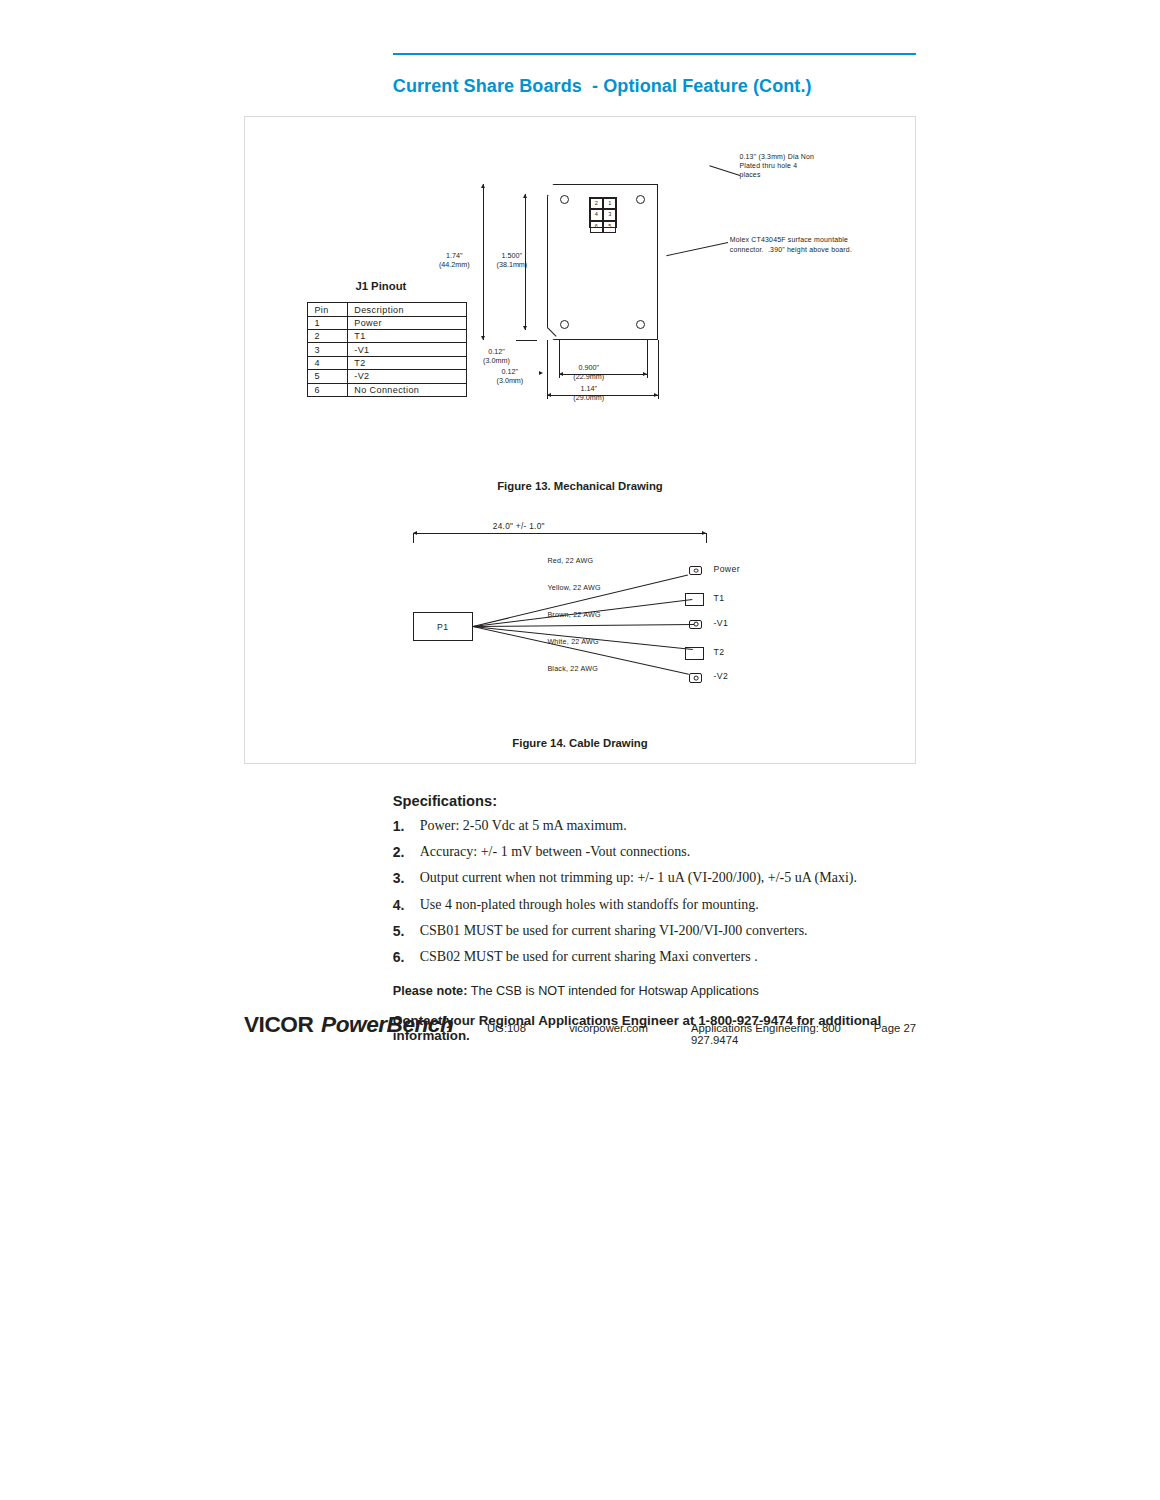Current Share Boards - Optional Feature (Cont.)
0.13" (3.3mm) Dia Non
Plated thru hole 4
places
Molex CT43045F surface mountable
connector. .390" height above board.
2
1
4
3
6
5
1.74"
(44.2mm)
1.500"
(38.1mm)
0.12"
(3.0mm)
0.12"
(3.0mm)
0.900"
(22.9mm)
1.14"
(29.0mm)
J1 Pinout
| Pin | Description |
| --- | --- |
| 1 | Power |
| 2 | T1 |
| 3 | -V1 |
| 4 | T2 |
| 5 | -V2 |
| 6 | No Connection |
Figure 13. Mechanical Drawing
24.0" +/- 1.0"
P1
Red, 22 AWG
Power
Yellow, 22 AWG
T1
Brown, 22 AWG
-V1
White, 22 AWG
T2
Black, 22 AWG
-V2
Figure 14. Cable Drawing
Specifications:
1. Power: 2-50 Vdc at 5 mA maximum.
2. Accuracy: +/- 1 mV between -Vout connections.
3. Output current when not trimming up: +/- 1 uA (VI-200/J00), +/-5 uA (Maxi).
4. Use 4 non-plated through holes with standoffs for mounting.
5. CSB01 MUST be used for current sharing VI-200/VI-J00 converters.
6. CSB02 MUST be used for current sharing Maxi converters .
Please note: The CSB is NOT intended for Hotswap Applications
Contact your Regional Applications Engineer at 1-800-927-9474 for additional information.
VI COR PowerBench
UG:108 vicorpower.com Applications Engineering: 800 927.9474
Page 27